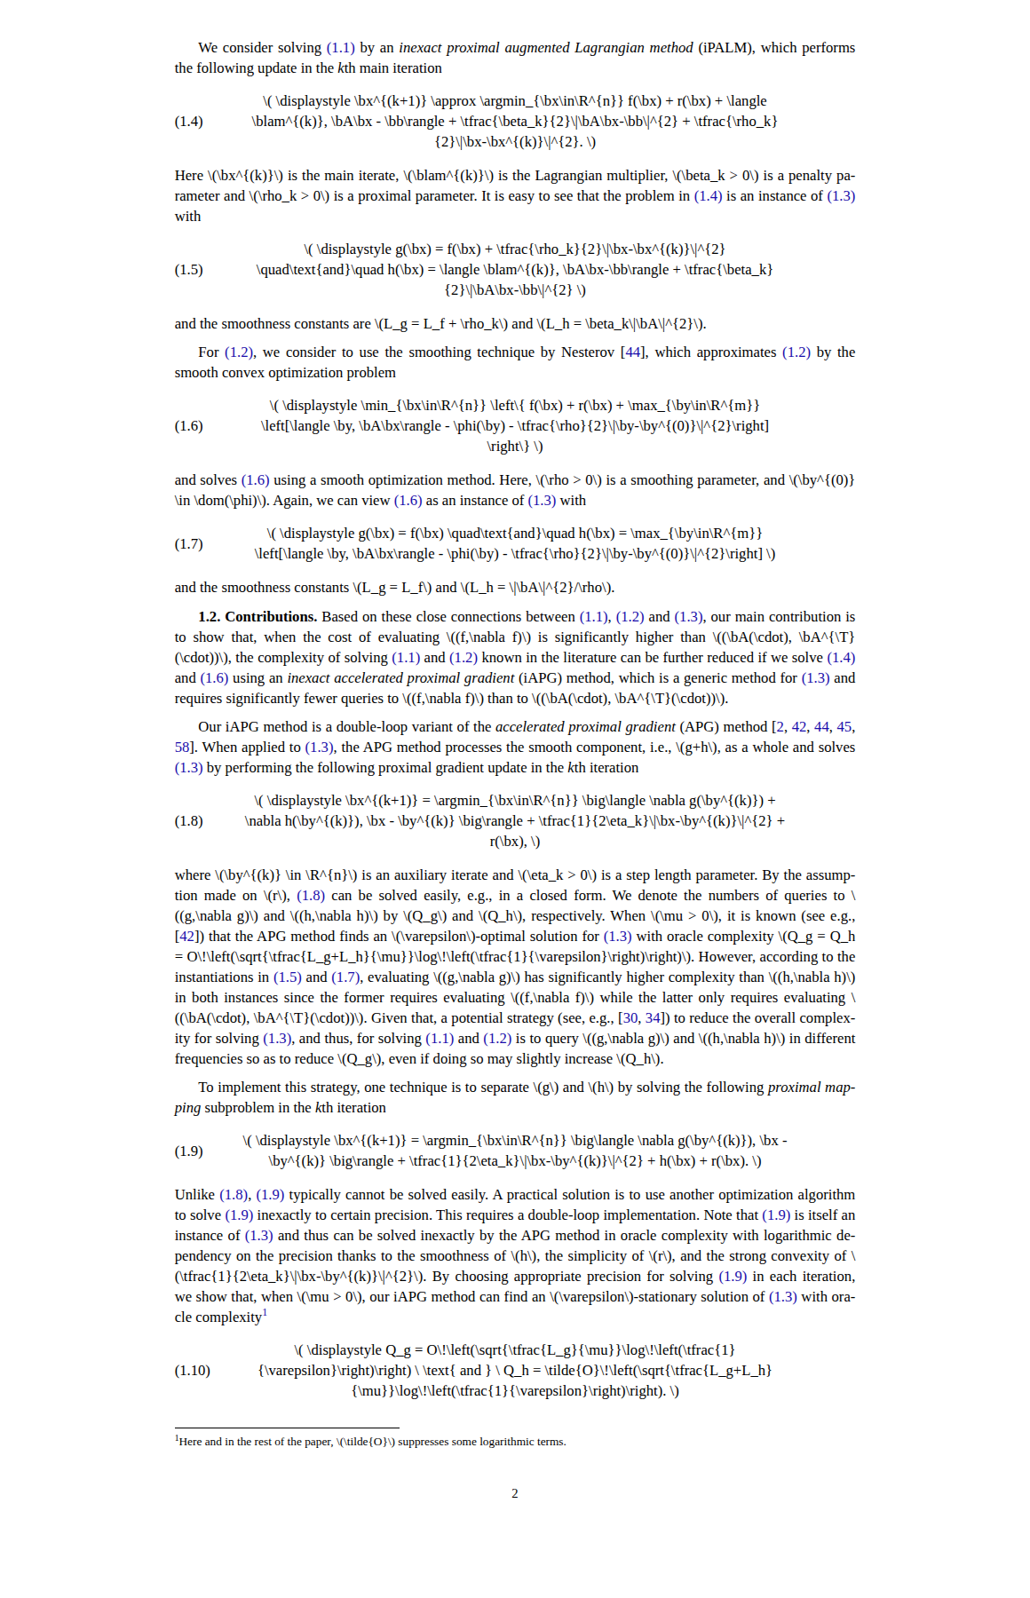We consider solving (1.1) by an inexact proximal augmented Lagrangian method (iPALM), which performs the following update in the kth main iteration
(1.4) \( \displaystyle \bx^{(k+1)} \approx \argmin_{\bx\in\R^{n}} f(\bx) + r(\bx) + \langle \blam^{(k)}, \bA\bx - \bb\rangle + \tfrac{\beta_k}{2}\|\bA\bx-\bb\|^{2} + \tfrac{\rho_k}{2}\|\bx-\bx^{(k)}\|^{2}. \)
Here \(\bx^{(k)}\) is the main iterate, \(\blam^{(k)}\) is the Lagrangian multiplier, \(\beta_k > 0\) is a penalty parameter and \(\rho_k > 0\) is a proximal parameter. It is easy to see that the problem in (1.4) is an instance of (1.3) with
(1.5) \( \displaystyle g(\bx) = f(\bx) + \tfrac{\rho_k}{2}\|\bx-\bx^{(k)}\|^{2} \quad\text{and}\quad h(\bx) = \langle \blam^{(k)}, \bA\bx-\bb\rangle + \tfrac{\beta_k}{2}\|\bA\bx-\bb\|^{2} \)
and the smoothness constants are \(L_g = L_f + \rho_k\) and \(L_h = \beta_k\|\bA\|^{2}\).
For (1.2), we consider to use the smoothing technique by Nesterov [44], which approximates (1.2) by the smooth convex optimization problem
(1.6) \( \displaystyle \min_{\bx\in\R^{n}} \left\{ f(\bx) + r(\bx) + \max_{\by\in\R^{m}} \left[\langle \by, \bA\bx\rangle - \phi(\by) - \tfrac{\rho}{2}\|\by-\by^{(0)}\|^{2}\right] \right\} \)
and solves (1.6) using a smooth optimization method. Here, \(\rho > 0\) is a smoothing parameter, and \(\by^{(0)} \in \dom(\phi)\). Again, we can view (1.6) as an instance of (1.3) with
(1.7) \( \displaystyle g(\bx) = f(\bx) \quad\text{and}\quad h(\bx) = \max_{\by\in\R^{m}} \left[\langle \by, \bA\bx\rangle - \phi(\by) - \tfrac{\rho}{2}\|\by-\by^{(0)}\|^{2}\right] \)
and the smoothness constants \(L_g = L_f\) and \(L_h = \|\bA\|^{2}/\rho\).
1.2. Contributions. Based on these close connections between (1.1), (1.2) and (1.3), our main contribution is to show that, when the cost of evaluating \((f,\nabla f)\) is significantly higher than \((\bA(\cdot), \bA^{\T}(\cdot))\), the complexity of solving (1.1) and (1.2) known in the literature can be further reduced if we solve (1.4) and (1.6) using an inexact accelerated proximal gradient (iAPG) method, which is a generic method for (1.3) and requires significantly fewer queries to \((f,\nabla f)\) than to \((\bA(\cdot), \bA^{\T}(\cdot))\).
Our iAPG method is a double-loop variant of the accelerated proximal gradient (APG) method [2, 42, 44, 45, 58]. When applied to (1.3), the APG method processes the smooth component, i.e., \(g+h\), as a whole and solves (1.3) by performing the following proximal gradient update in the kth iteration
(1.8) \( \displaystyle \bx^{(k+1)} = \argmin_{\bx\in\R^{n}} \big\langle \nabla g(\by^{(k)}) + \nabla h(\by^{(k)}), \bx - \by^{(k)} \big\rangle + \tfrac{1}{2\eta_k}\|\bx-\by^{(k)}\|^{2} + r(\bx), \)
where \(\by^{(k)} \in \R^{n}\) is an auxiliary iterate and \(\eta_k > 0\) is a step length parameter. By the assumption made on \(r\), (1.8) can be solved easily, e.g., in a closed form. We denote the numbers of queries to \((g,\nabla g)\) and \((h,\nabla h)\) by \(Q_g\) and \(Q_h\), respectively. When \(\mu > 0\), it is known (see e.g., [42]) that the APG method finds an \(\varepsilon\)-optimal solution for (1.3) with oracle complexity \(Q_g = Q_h = O\!\left(\sqrt{\tfrac{L_g+L_h}{\mu}}\log\!\left(\tfrac{1}{\varepsilon}\right)\right)\). However, according to the instantiations in (1.5) and (1.7), evaluating \((g,\nabla g)\) has significantly higher complexity than \((h,\nabla h)\) in both instances since the former requires evaluating \((f,\nabla f)\) while the latter only requires evaluating \((\bA(\cdot), \bA^{\T}(\cdot))\). Given that, a potential strategy (see, e.g., [30, 34]) to reduce the overall complexity for solving (1.3), and thus, for solving (1.1) and (1.2) is to query \((g,\nabla g)\) and \((h,\nabla h)\) in different frequencies so as to reduce \(Q_g\), even if doing so may slightly increase \(Q_h\).
To implement this strategy, one technique is to separate \(g\) and \(h\) by solving the following proximal mapping subproblem in the kth iteration
(1.9) \( \displaystyle \bx^{(k+1)} = \argmin_{\bx\in\R^{n}} \big\langle \nabla g(\by^{(k)}), \bx - \by^{(k)} \big\rangle + \tfrac{1}{2\eta_k}\|\bx-\by^{(k)}\|^{2} + h(\bx) + r(\bx). \)
Unlike (1.8), (1.9) typically cannot be solved easily. A practical solution is to use another optimization algorithm to solve (1.9) inexactly to certain precision. This requires a double-loop implementation. Note that (1.9) is itself an instance of (1.3) and thus can be solved inexactly by the APG method in oracle complexity with logarithmic dependency on the precision thanks to the smoothness of \(h\), the simplicity of \(r\), and the strong convexity of \(\tfrac{1}{2\eta_k}\|\bx-\by^{(k)}\|^{2}\). By choosing appropriate precision for solving (1.9) in each iteration, we show that, when \(\mu > 0\), our iAPG method can find an \(\varepsilon\)-stationary solution of (1.3) with oracle complexity1
(1.10) \( \displaystyle Q_g = O\!\left(\sqrt{\tfrac{L_g}{\mu}}\log\!\left(\tfrac{1}{\varepsilon}\right)\right) \ \text{ and } \ Q_h = \tilde{O}\!\left(\sqrt{\tfrac{L_g+L_h}{\mu}}\log\!\left(\tfrac{1}{\varepsilon}\right)\right). \)
1Here and in the rest of the paper, \(\tilde{O}\) suppresses some logarithmic terms.
2